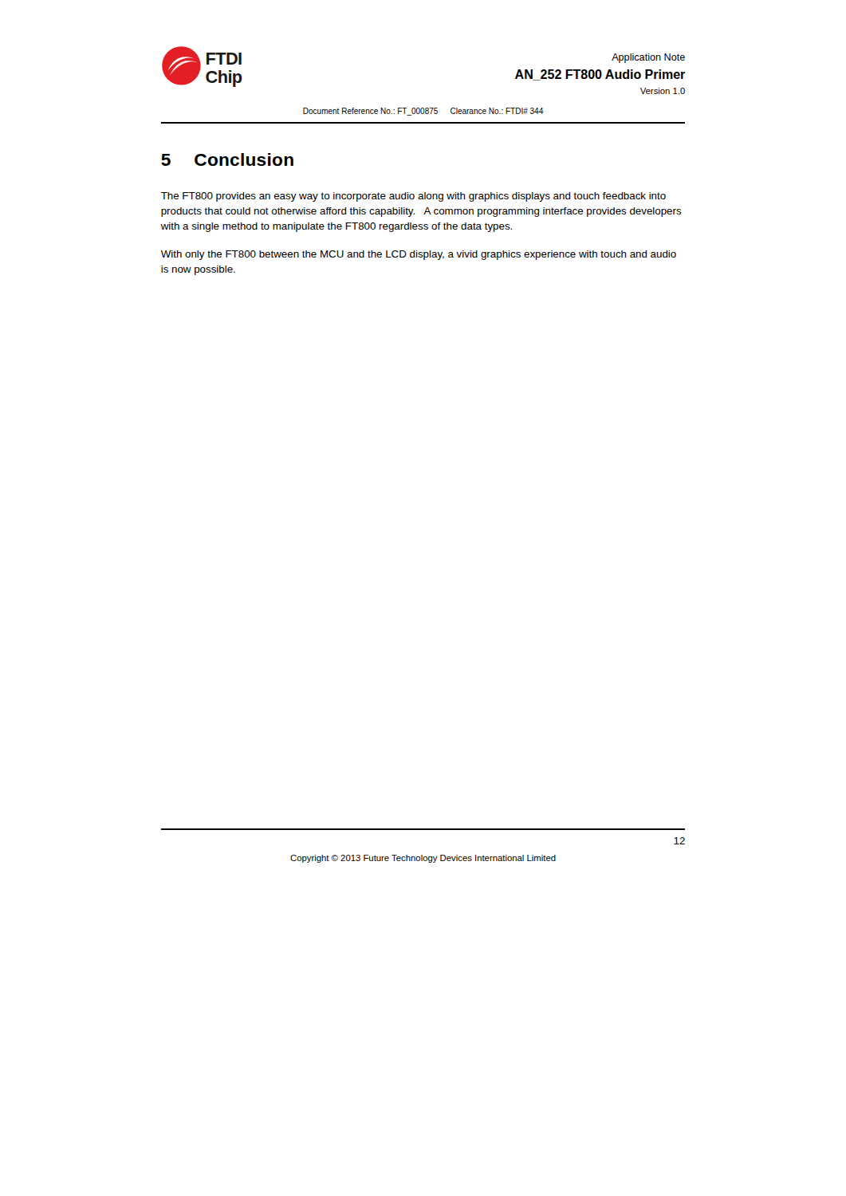FTDI Chip
Application Note
AN_252 FT800 Audio Primer
Version 1.0
Document Reference No.: FT_000875 Clearance No.: FTDI# 344
5 Conclusion
The FT800 provides an easy way to incorporate audio along with graphics displays and touch feedback into products that could not otherwise afford this capability. A common programming interface provides developers with a single method to manipulate the FT800 regardless of the data types.
With only the FT800 between the MCU and the LCD display, a vivid graphics experience with touch and audio is now possible.
12
Copyright © 2013 Future Technology Devices International Limited